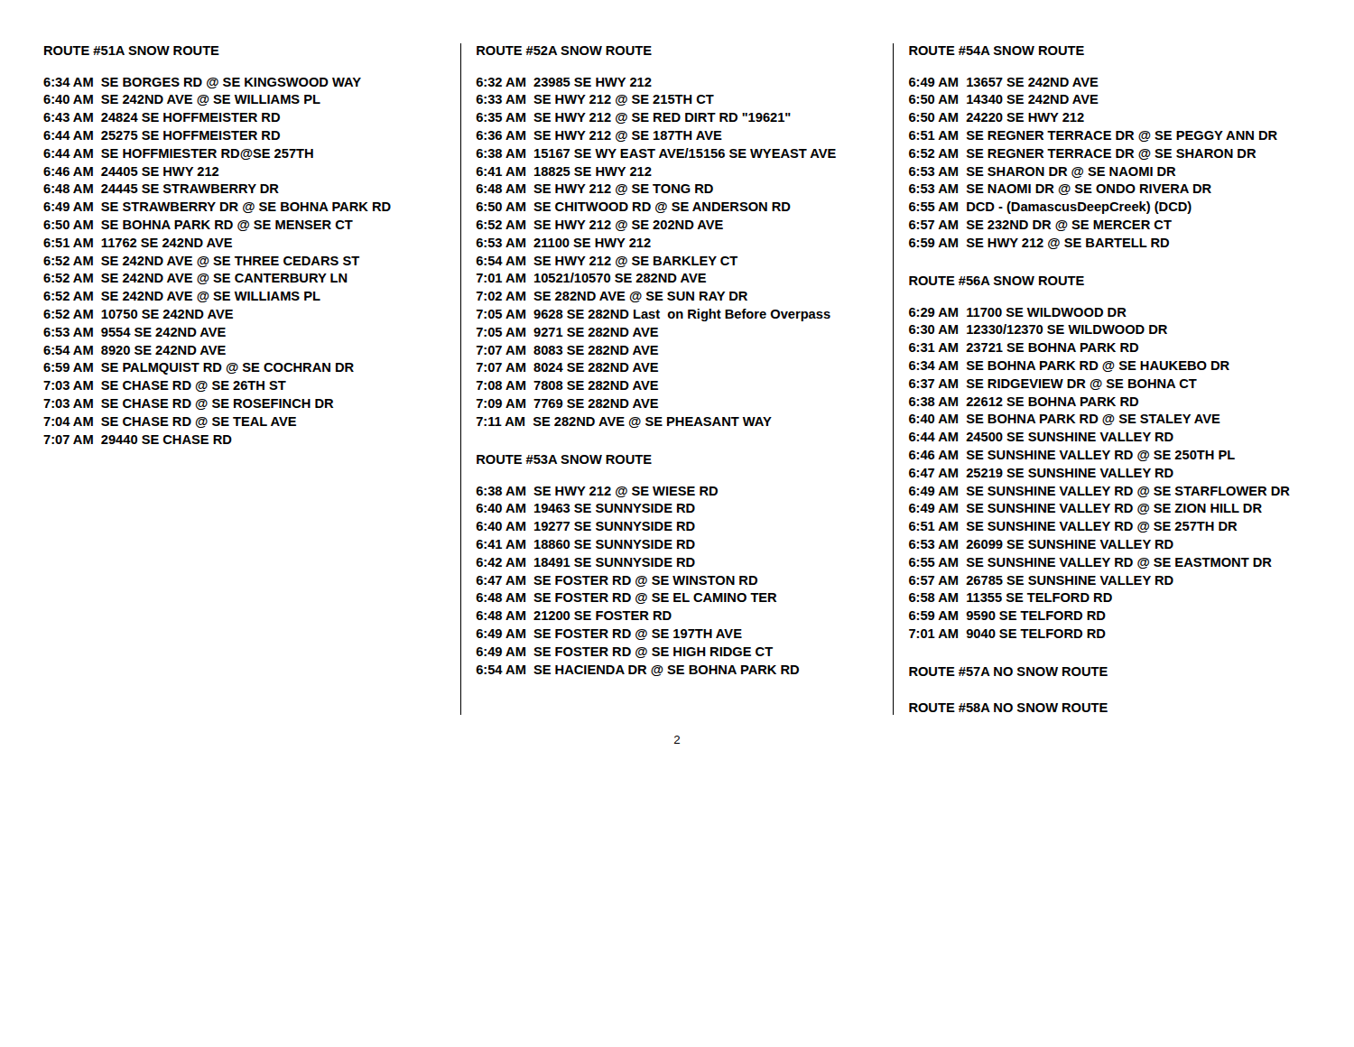Route #51a Snow Route
6:34 AM SE BORGES RD @ SE KINGSWOOD WAY
6:40 AM SE 242ND AVE @ SE WILLIAMS PL
6:43 AM 24824 SE HOFFMEISTER RD
6:44 AM 25275 SE HOFFMEISTER RD
6:44 AM SE HOFFMIESTER RD@SE 257TH
6:46 AM 24405 SE HWY 212
6:48 AM 24445 SE STRAWBERRY DR
6:49 AM SE STRAWBERRY DR @ SE BOHNA PARK RD
6:50 AM SE BOHNA PARK RD @ SE MENSER CT
6:51 AM 11762 SE 242ND AVE
6:52 AM SE 242ND AVE @ SE THREE CEDARS ST
6:52 AM SE 242ND AVE @ SE CANTERBURY LN
6:52 AM SE 242ND AVE @ SE WILLIAMS PL
6:52 AM 10750 SE 242ND AVE
6:53 AM 9554 SE 242ND AVE
6:54 AM 8920 SE 242ND AVE
6:59 AM SE PALMQUIST RD @ SE COCHRAN DR
7:03 AM SE CHASE RD @ SE 26TH ST
7:03 AM SE CHASE RD @ SE ROSEFINCH DR
7:04 AM SE CHASE RD @ SE TEAL AVE
7:07 AM 29440 SE CHASE RD
Route #52a Snow Route
6:32 AM 23985 SE HWY 212
6:33 AM SE HWY 212 @ SE 215TH CT
6:35 AM SE HWY 212 @ SE RED DIRT RD "19621"
6:36 AM SE HWY 212 @ SE 187TH AVE
6:38 AM 15167 SE WY EAST AVE/15156 SE WYEAST AVE
6:41 AM 18825 SE HWY 212
6:48 AM SE HWY 212 @ SE TONG RD
6:50 AM SE CHITWOOD RD @ SE ANDERSON RD
6:52 AM SE HWY 212 @ SE 202ND AVE
6:53 AM 21100 SE HWY 212
6:54 AM SE HWY 212 @ SE BARKLEY CT
7:01 AM 10521/10570 SE 282ND AVE
7:02 AM SE 282ND AVE @ SE SUN RAY DR
7:05 AM 9628 SE 282ND Last on Right Before Overpass
7:05 AM 9271 SE 282ND AVE
7:07 AM 8083 SE 282ND AVE
7:07 AM 8024 SE 282ND AVE
7:08 AM 7808 SE 282ND AVE
7:09 AM 7769 SE 282ND AVE
7:11 AM SE 282ND AVE @ SE PHEASANT WAY
Route #53a Snow Route
6:38 AM SE HWY 212 @ SE WIESE RD
6:40 AM 19463 SE SUNNYSIDE RD
6:40 AM 19277 SE SUNNYSIDE RD
6:41 AM 18860 SE SUNNYSIDE RD
6:42 AM 18491 SE SUNNYSIDE RD
6:47 AM SE FOSTER RD @ SE WINSTON RD
6:48 AM SE FOSTER RD @ SE EL CAMINO TER
6:48 AM 21200 SE FOSTER RD
6:49 AM SE FOSTER RD @ SE 197TH AVE
6:49 AM SE FOSTER RD @ SE HIGH RIDGE CT
6:54 AM SE HACIENDA DR @ SE BOHNA PARK RD
Route #54a Snow Route
6:49 AM 13657 SE 242ND AVE
6:50 AM 14340 SE 242ND AVE
6:50 AM 24220 SE HWY 212
6:51 AM SE REGNER TERRACE DR @ SE PEGGY ANN DR
6:52 AM SE REGNER TERRACE DR @ SE SHARON DR
6:53 AM SE SHARON DR @ SE NAOMI DR
6:53 AM SE NAOMI DR @ SE ONDO RIVERA DR
6:55 AM DCD - (DamascusDeepCreek) (DCD)
6:57 AM SE 232ND DR @ SE MERCER CT
6:59 AM SE HWY 212 @ SE BARTELL RD
Route #56a Snow Route
6:29 AM 11700 SE WILDWOOD DR
6:30 AM 12330/12370 SE WILDWOOD DR
6:31 AM 23721 SE BOHNA PARK RD
6:34 AM SE BOHNA PARK RD @ SE HAUKEBO DR
6:37 AM SE RIDGEVIEW DR @ SE BOHNA CT
6:38 AM 22612 SE BOHNA PARK RD
6:40 AM SE BOHNA PARK RD @ SE STALEY AVE
6:44 AM 24500 SE SUNSHINE VALLEY RD
6:46 AM SE SUNSHINE VALLEY RD @ SE 250TH PL
6:47 AM 25219 SE SUNSHINE VALLEY RD
6:49 AM SE SUNSHINE VALLEY RD @ SE STARFLOWER DR
6:49 AM SE SUNSHINE VALLEY RD @ SE ZION HILL DR
6:51 AM SE SUNSHINE VALLEY RD @ SE 257TH DR
6:53 AM 26099 SE SUNSHINE VALLEY RD
6:55 AM SE SUNSHINE VALLEY RD @ SE EASTMONT DR
6:57 AM 26785 SE SUNSHINE VALLEY RD
6:58 AM 11355 SE TELFORD RD
6:59 AM 9590 SE TELFORD RD
7:01 AM 9040 SE TELFORD RD
Route #57a No Snow Route
Route #58a No Snow Route
2